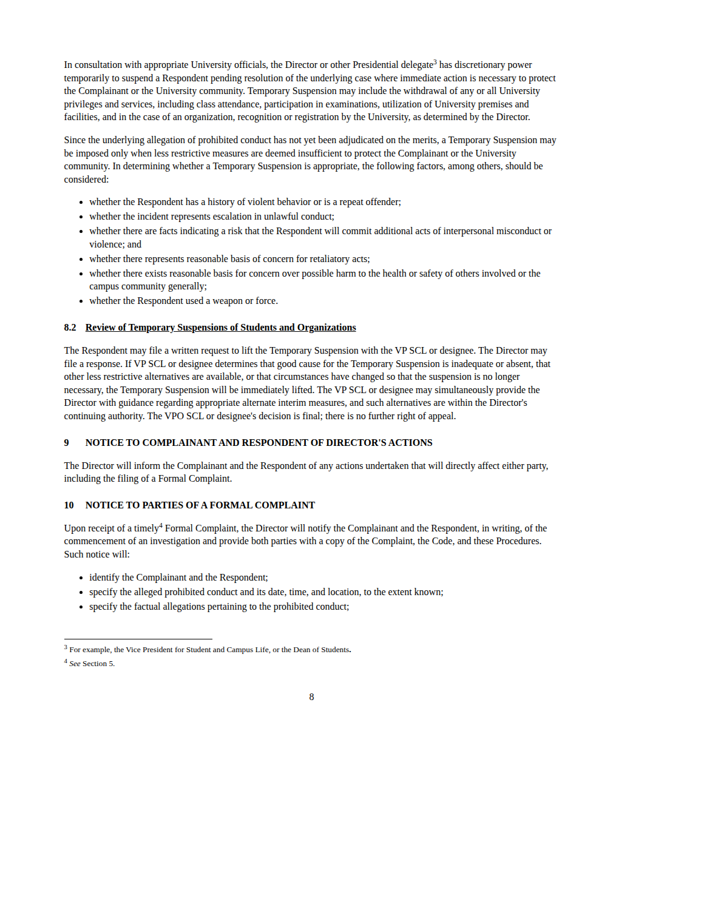In consultation with appropriate University officials, the Director or other Presidential delegate3 has discretionary power temporarily to suspend a Respondent pending resolution of the underlying case where immediate action is necessary to protect the Complainant or the University community. Temporary Suspension may include the withdrawal of any or all University privileges and services, including class attendance, participation in examinations, utilization of University premises and facilities, and in the case of an organization, recognition or registration by the University, as determined by the Director.
Since the underlying allegation of prohibited conduct has not yet been adjudicated on the merits, a Temporary Suspension may be imposed only when less restrictive measures are deemed insufficient to protect the Complainant or the University community. In determining whether a Temporary Suspension is appropriate, the following factors, among others, should be considered:
whether the Respondent has a history of violent behavior or is a repeat offender;
whether the incident represents escalation in unlawful conduct;
whether there are facts indicating a risk that the Respondent will commit additional acts of interpersonal misconduct or violence; and
whether there represents reasonable basis of concern for retaliatory acts;
whether there exists reasonable basis for concern over possible harm to the health or safety of others involved or the campus community generally;
whether the Respondent used a weapon or force.
8.2 Review of Temporary Suspensions of Students and Organizations
The Respondent may file a written request to lift the Temporary Suspension with the VP SCL or designee. The Director may file a response. If VP SCL or designee determines that good cause for the Temporary Suspension is inadequate or absent, that other less restrictive alternatives are available, or that circumstances have changed so that the suspension is no longer necessary, the Temporary Suspension will be immediately lifted. The VP SCL or designee may simultaneously provide the Director with guidance regarding appropriate alternate interim measures, and such alternatives are within the Director's continuing authority. The VPO SCL or designee's decision is final; there is no further right of appeal.
9 NOTICE TO COMPLAINANT AND RESPONDENT OF DIRECTOR'S ACTIONS
The Director will inform the Complainant and the Respondent of any actions undertaken that will directly affect either party, including the filing of a Formal Complaint.
10 NOTICE TO PARTIES OF A FORMAL COMPLAINT
Upon receipt of a timely4 Formal Complaint, the Director will notify the Complainant and the Respondent, in writing, of the commencement of an investigation and provide both parties with a copy of the Complaint, the Code, and these Procedures. Such notice will:
identify the Complainant and the Respondent;
specify the alleged prohibited conduct and its date, time, and location, to the extent known;
specify the factual allegations pertaining to the prohibited conduct;
3 For example, the Vice President for Student and Campus Life, or the Dean of Students.
4 See Section 5.
8